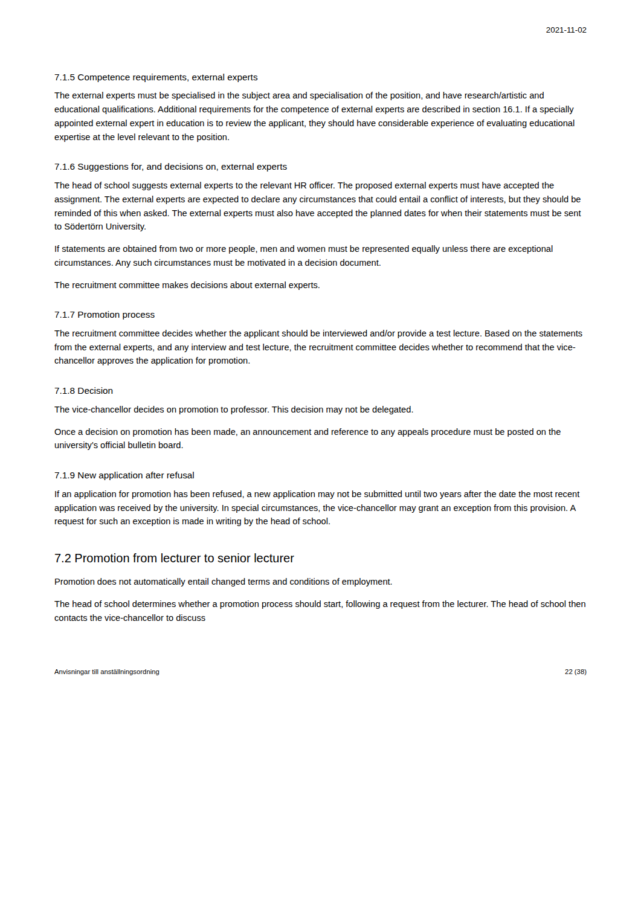2021-11-02
7.1.5 Competence requirements, external experts
The external experts must be specialised in the subject area and specialisation of the position, and have research/artistic and educational qualifications. Additional requirements for the competence of external experts are described in section 16.1. If a specially appointed external expert in education is to review the applicant, they should have considerable experience of evaluating educational expertise at the level relevant to the position.
7.1.6 Suggestions for, and decisions on, external experts
The head of school suggests external experts to the relevant HR officer. The proposed external experts must have accepted the assignment. The external experts are expected to declare any circumstances that could entail a conflict of interests, but they should be reminded of this when asked. The external experts must also have accepted the planned dates for when their statements must be sent to Södertörn University.
If statements are obtained from two or more people, men and women must be represented equally unless there are exceptional circumstances. Any such circumstances must be motivated in a decision document.
The recruitment committee makes decisions about external experts.
7.1.7 Promotion process
The recruitment committee decides whether the applicant should be interviewed and/or provide a test lecture. Based on the statements from the external experts, and any interview and test lecture, the recruitment committee decides whether to recommend that the vice-chancellor approves the application for promotion.
7.1.8 Decision
The vice-chancellor decides on promotion to professor. This decision may not be delegated.
Once a decision on promotion has been made, an announcement and reference to any appeals procedure must be posted on the university's official bulletin board.
7.1.9 New application after refusal
If an application for promotion has been refused, a new application may not be submitted until two years after the date the most recent application was received by the university. In special circumstances, the vice-chancellor may grant an exception from this provision. A request for such an exception is made in writing by the head of school.
7.2 Promotion from lecturer to senior lecturer
Promotion does not automatically entail changed terms and conditions of employment.
The head of school determines whether a promotion process should start, following a request from the lecturer. The head of school then contacts the vice-chancellor to discuss
Anvisningar till anställningsordning 22 (38)